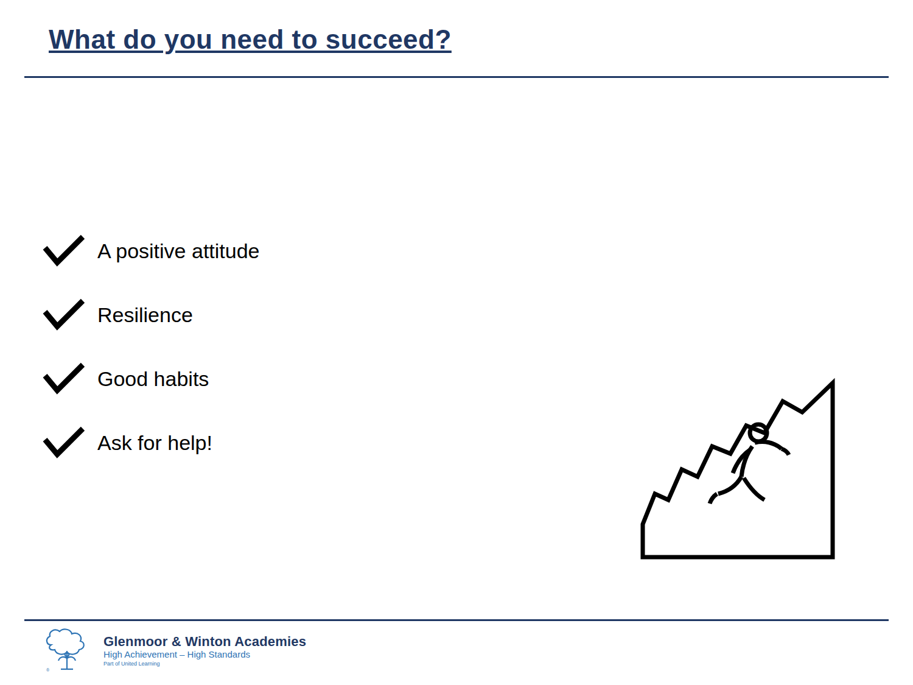What do you need to succeed?
A positive attitude
Resilience
Good habits
Ask for help!
®
Glenmoor & Winton Academies
High Achievement – High Standards
Part of United Learning